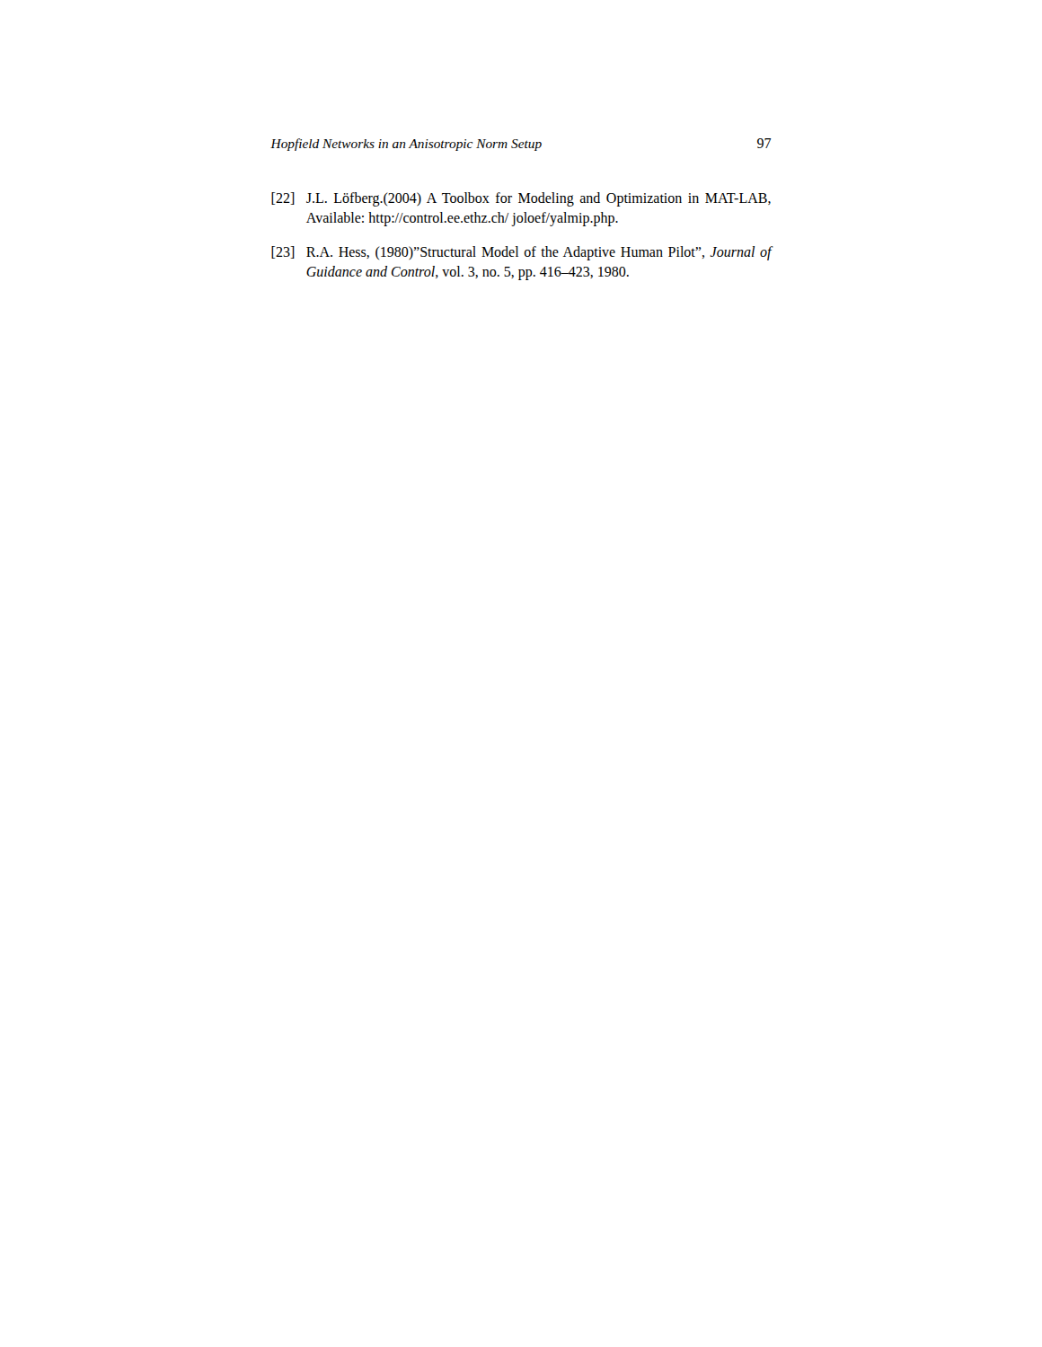Hopfield Networks in an Anisotropic Norm Setup 97
[22] J.L. Löfberg.(2004) A Toolbox for Modeling and Optimization in MAT-LAB, Available: http://control.ee.ethz.ch/ joloef/yalmip.php.
[23] R.A. Hess, (1980)”Structural Model of the Adaptive Human Pilot”, Journal of Guidance and Control, vol. 3, no. 5, pp. 416–423, 1980.